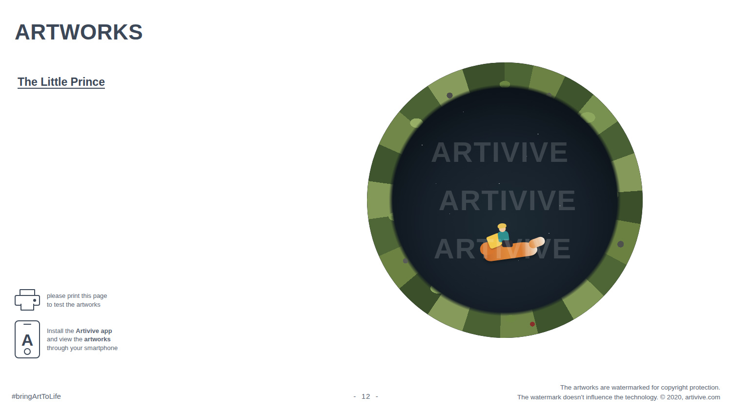ARTWORKS
The Little Prince
ARTIVIVE ARTIVIVE ARTIVIVE
please print this page
to test the artworks
A
Install the Artivive app
and view the artworks
through your smartphone
#bringArtToLife
- 12 -
The artworks are watermarked for copyright protection.
The watermark doesn't influence the technology. © 2020, artivive.com